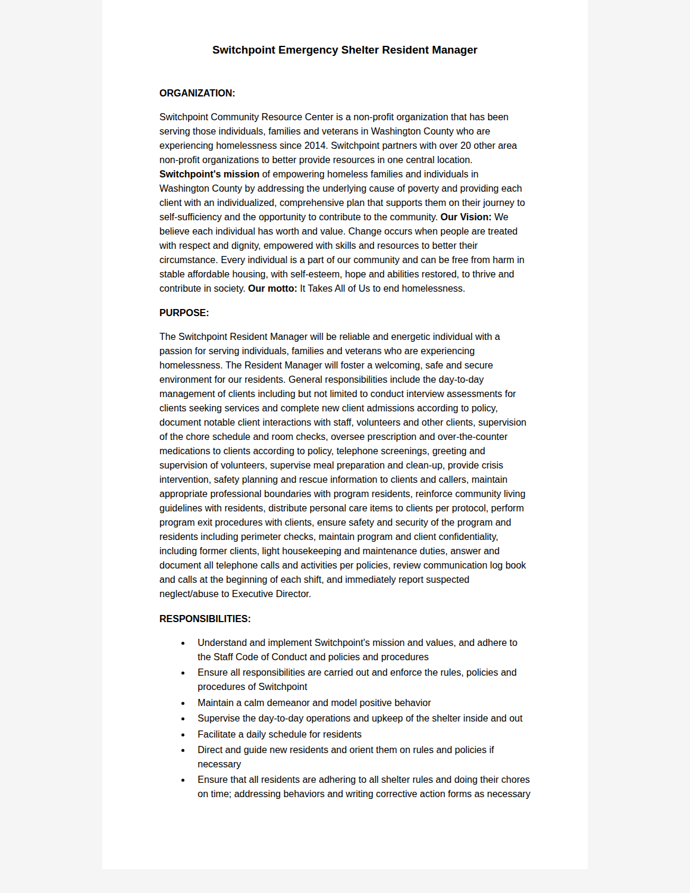Switchpoint Emergency Shelter Resident Manager
ORGANIZATION:
Switchpoint Community Resource Center is a non-profit organization that has been serving those individuals, families and veterans in Washington County who are experiencing homelessness since 2014. Switchpoint partners with over 20 other area non-profit organizations to better provide resources in one central location. Switchpoint's mission of empowering homeless families and individuals in Washington County by addressing the underlying cause of poverty and providing each client with an individualized, comprehensive plan that supports them on their journey to self-sufficiency and the opportunity to contribute to the community. Our Vision: We believe each individual has worth and value. Change occurs when people are treated with respect and dignity, empowered with skills and resources to better their circumstance. Every individual is a part of our community and can be free from harm in stable affordable housing, with self-esteem, hope and abilities restored, to thrive and contribute in society. Our motto: It Takes All of Us to end homelessness.
PURPOSE:
The Switchpoint Resident Manager will be reliable and energetic individual with a passion for serving individuals, families and veterans who are experiencing homelessness. The Resident Manager will foster a welcoming, safe and secure environment for our residents. General responsibilities include the day-to-day management of clients including but not limited to conduct interview assessments for clients seeking services and complete new client admissions according to policy, document notable client interactions with staff, volunteers and other clients, supervision of the chore schedule and room checks, oversee prescription and over-the-counter medications to clients according to policy, telephone screenings, greeting and supervision of volunteers, supervise meal preparation and clean-up, provide crisis intervention, safety planning and rescue information to clients and callers, maintain appropriate professional boundaries with program residents, reinforce community living guidelines with residents, distribute personal care items to clients per protocol, perform program exit procedures with clients, ensure safety and security of the program and residents including perimeter checks, maintain program and client confidentiality, including former clients, light housekeeping and maintenance duties, answer and document all telephone calls and activities per policies, review communication log book and calls at the beginning of each shift, and immediately report suspected neglect/abuse to Executive Director.
RESPONSIBILITIES:
Understand and implement Switchpoint's mission and values, and adhere to the Staff Code of Conduct and policies and procedures
Ensure all responsibilities are carried out and enforce the rules, policies and procedures of Switchpoint
Maintain a calm demeanor and model positive behavior
Supervise the day-to-day operations and upkeep of the shelter inside and out
Facilitate a daily schedule for residents
Direct and guide new residents and orient them on rules and policies if necessary
Ensure that all residents are adhering to all shelter rules and doing their chores on time; addressing behaviors and writing corrective action forms as necessary